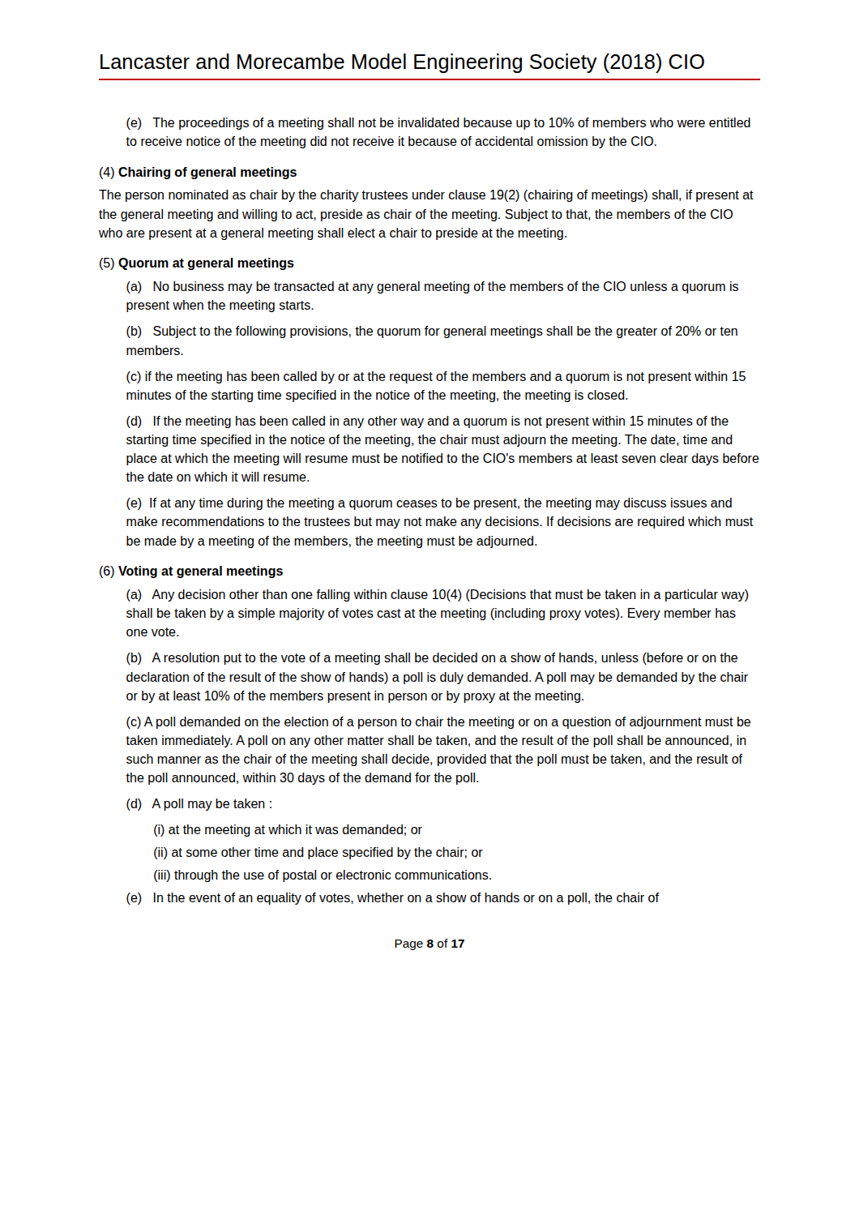Lancaster and Morecambe Model Engineering Society (2018) CIO
(e) The proceedings of a meeting shall not be invalidated because up to 10% of members who were entitled to receive notice of the meeting did not receive it because of accidental omission by the CIO.
(4) Chairing of general meetings
The person nominated as chair by the charity trustees under clause 19(2) (chairing of meetings) shall, if present at the general meeting and willing to act, preside as chair of the meeting. Subject to that, the members of the CIO who are present at a general meeting shall elect a chair to preside at the meeting.
(5) Quorum at general meetings
(a) No business may be transacted at any general meeting of the members of the CIO unless a quorum is present when the meeting starts.
(b) Subject to the following provisions, the quorum for general meetings shall be the greater of 20% or ten members.
(c) if the meeting has been called by or at the request of the members and a quorum is not present within 15 minutes of the starting time specified in the notice of the meeting, the meeting is closed.
(d) If the meeting has been called in any other way and a quorum is not present within 15 minutes of the starting time specified in the notice of the meeting, the chair must adjourn the meeting. The date, time and place at which the meeting will resume must be notified to the CIO's members at least seven clear days before the date on which it will resume.
(e) If at any time during the meeting a quorum ceases to be present, the meeting may discuss issues and make recommendations to the trustees but may not make any decisions. If decisions are required which must be made by a meeting of the members, the meeting must be adjourned.
(6) Voting at general meetings
(a) Any decision other than one falling within clause 10(4) (Decisions that must be taken in a particular way) shall be taken by a simple majority of votes cast at the meeting (including proxy votes). Every member has one vote.
(b) A resolution put to the vote of a meeting shall be decided on a show of hands, unless (before or on the declaration of the result of the show of hands) a poll is duly demanded. A poll may be demanded by the chair or by at least 10% of the members present in person or by proxy at the meeting.
(c) A poll demanded on the election of a person to chair the meeting or on a question of adjournment must be taken immediately. A poll on any other matter shall be taken, and the result of the poll shall be announced, in such manner as the chair of the meeting shall decide, provided that the poll must be taken, and the result of the poll announced, within 30 days of the demand for the poll.
(d) A poll may be taken :
(i) at the meeting at which it was demanded; or
(ii) at some other time and place specified by the chair; or
(iii) through the use of postal or electronic communications.
(e) In the event of an equality of votes, whether on a show of hands or on a poll, the chair of
Page 8 of 17